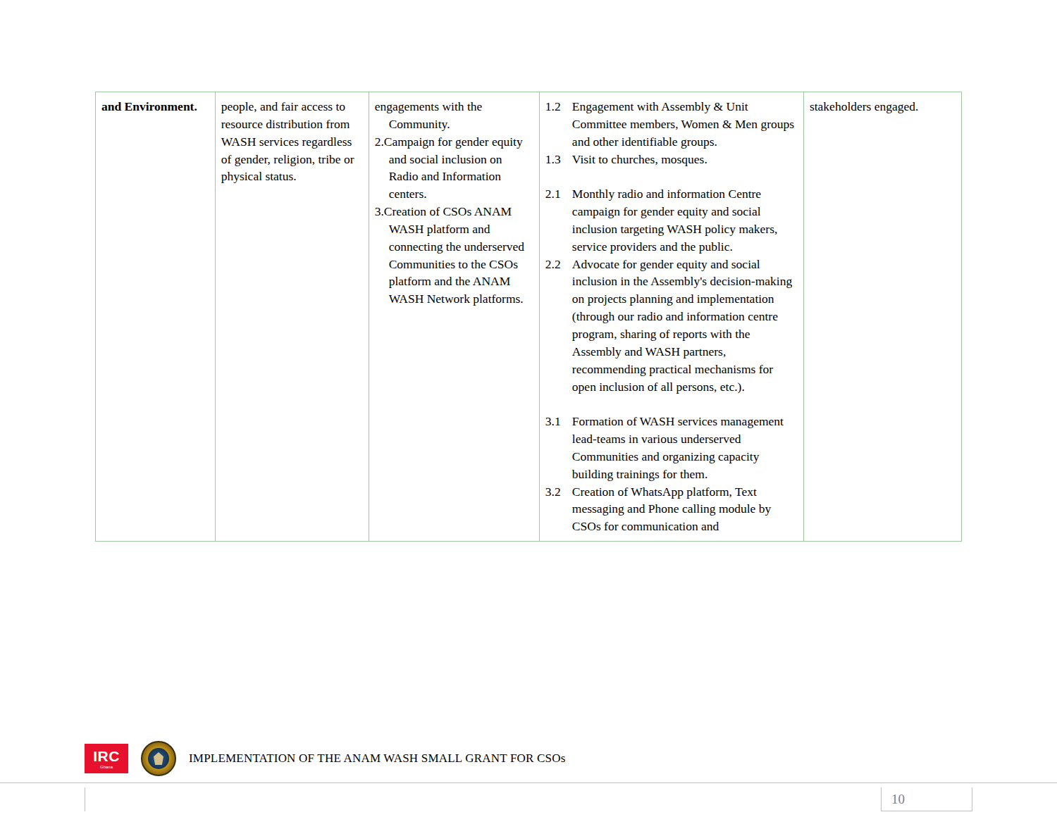| and Environment. | people, and fair access to resource distribution from WASH services regardless of gender, religion, tribe or physical status. | engagements with the Community. 2.Campaign for gender equity and social inclusion on Radio and Information centers. 3.Creation of CSOs ANAM WASH platform and connecting the underserved Communities to the CSOs platform and the ANAM WASH Network platforms. | 1.2 Engagement with Assembly & Unit Committee members, Women & Men groups and other identifiable groups. 1.3 Visit to churches, mosques. 2.1 Monthly radio and information Centre campaign for gender equity and social inclusion targeting WASH policy makers, service providers and the public. 2.2 Advocate for gender equity and social inclusion in the Assembly's decision-making on projects planning and implementation (through our radio and information centre program, sharing of reports with the Assembly and WASH partners, recommending practical mechanisms for open inclusion of all persons, etc.). 3.1 Formation of WASH services management lead-teams in various underserved Communities and organizing capacity building trainings for them. 3.2 Creation of WhatsApp platform, Text messaging and Phone calling module by CSOs for communication and | stakeholders engaged. |
IRC
Ghana
IMPLEMENTATION OF THE ANAM WASH SMALL GRANT FOR CSOs
10